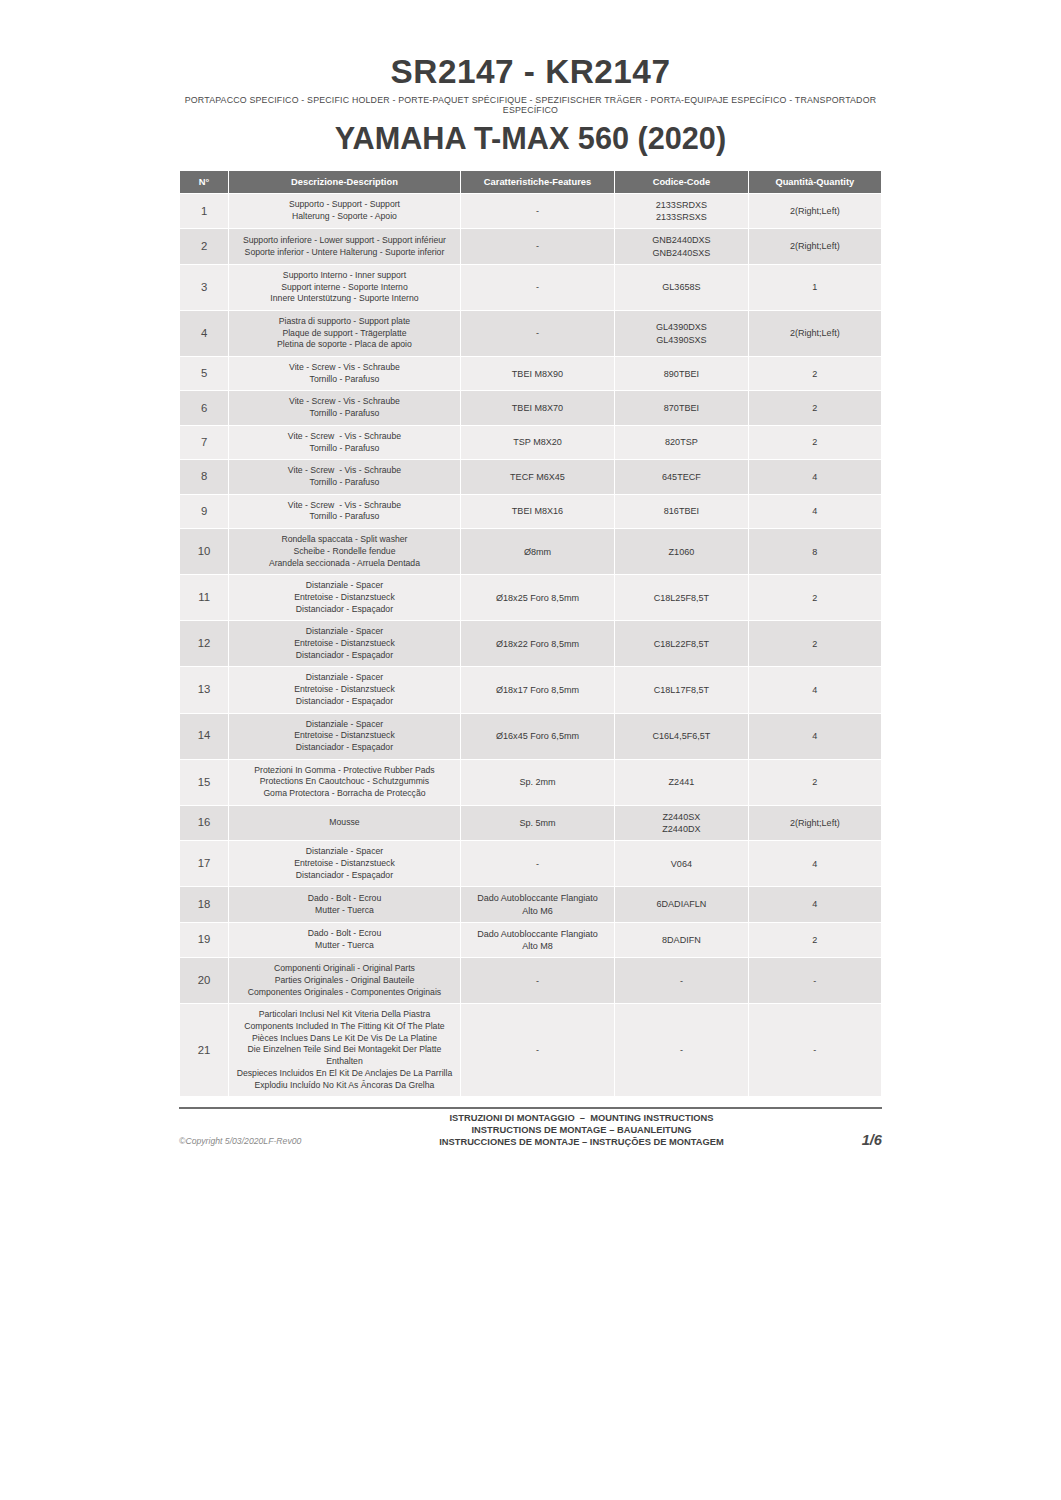SR2147 - KR2147
PORTAPACCO SPECIFICO - SPECIFIC HOLDER - PORTE-PAQUET SPÉCIFIQUE - SPEZIFISCHER TRÄGER - PORTA-EQUIPAJE ESPECÍFICO - TRANSPORTADOR ESPECÍFICO
YAMAHA T-MAX 560 (2020)
| N° | Descrizione-Description | Caratteristiche-Features | Codice-Code | Quantità-Quantity |
| --- | --- | --- | --- | --- |
| 1 | Supporto - Support - Support Halterung - Soporte - Apoio | - | 2133SRDXS 2133SRSXS | 2(Right;Left) |
| 2 | Supporto inferiore - Lower support - Support inférieur Soporte inferior - Untere Halterung - Suporte inferior | - | GNB2440DXS GNB2440SXS | 2(Right;Left) |
| 3 | Supporto Interno - Inner support Support interne - Soporte Interno Innere Unterstützung - Suporte Interno | - | GL3658S | 1 |
| 4 | Piastra di supporto - Support plate Plaque de support - Trägerplatte Pletina de soporte - Placa de apoio | - | GL4390DXS GL4390SXS | 2(Right;Left) |
| 5 | Vite - Screw - Vis - Schraube Tornillo - Parafuso | TBEI M8X90 | 890TBEI | 2 |
| 6 | Vite - Screw - Vis - Schraube Tornillo - Parafuso | TBEI M8X70 | 870TBEI | 2 |
| 7 | Vite - Screw - Vis - Schraube Tornillo - Parafuso | TSP M8X20 | 820TSP | 2 |
| 8 | Vite - Screw - Vis - Schraube Tornillo - Parafuso | TECF M6X45 | 645TECF | 4 |
| 9 | Vite - Screw - Vis - Schraube Tornillo - Parafuso | TBEI M8X16 | 816TBEI | 4 |
| 10 | Rondella spaccata - Split washer Scheibe - Rondelle fendue Arandela seccionada - Arruela Dentada | Ø8mm | Z1060 | 8 |
| 11 | Distanziale - Spacer Entretoise - Distanzstueck Distanciador - Espaçador | Ø18x25 Foro 8,5mm | C18L25F8,5T | 2 |
| 12 | Distanziale - Spacer Entretoise - Distanzstueck Distanciador - Espaçador | Ø18x22 Foro 8,5mm | C18L22F8,5T | 2 |
| 13 | Distanziale - Spacer Entretoise - Distanzstueck Distanciador - Espaçador | Ø18x17 Foro 8,5mm | C18L17F8,5T | 4 |
| 14 | Distanziale - Spacer Entretoise - Distanzstueck Distanciador - Espaçador | Ø16x45 Foro 6,5mm | C16L4,5F6,5T | 4 |
| 15 | Protezioni In Gomma - Protective Rubber Pads Protections En Caoutchouc - Schutzgummis Goma Protectora - Borracha de Protecção | Sp. 2mm | Z2441 | 2 |
| 16 | Mousse | Sp. 5mm | Z2440SX Z2440DX | 2(Right;Left) |
| 17 | Distanziale - Spacer Entretoise - Distanzstueck Distanciador - Espaçador | - | V064 | 4 |
| 18 | Dado - Bolt - Ecrou Mutter - Tuerca | Dado Autobloccante Flangiato Alto M6 | 6DADIAFLN | 4 |
| 19 | Dado - Bolt - Ecrou Mutter - Tuerca | Dado Autobloccante Flangiato Alto M8 | 8DADIFN | 2 |
| 20 | Componenti Originali - Original Parts Parties Originales - Original Bauteile Componentes Originales - Componentes Originais | - | - | - |
| 21 | Particolari Inclusi Nel Kit Viteria Della Piastra Components Included In The Fitting Kit Of The Plate Pièces Inclues Dans Le Kit De Vis De La Platine Die Einzelnen Teile Sind Bei Montagekit Der Platte Enthalten Despieces Incluidos En El Kit De Anclajes De La Parrilla Explodiu Incluído No Kit As Âncoras Da Grelha | - | - | - |
©Copyright 5/03/2020LF-Rev00
ISTRUZIONI DI MONTAGGIO – MOUNTING INSTRUCTIONS
INSTRUCTIONS DE MONTAGE – BAUANLEITUNG
INSTRUCCIONES DE MONTAJE – INSTRUÇÕES DE MONTAGEM
1/6